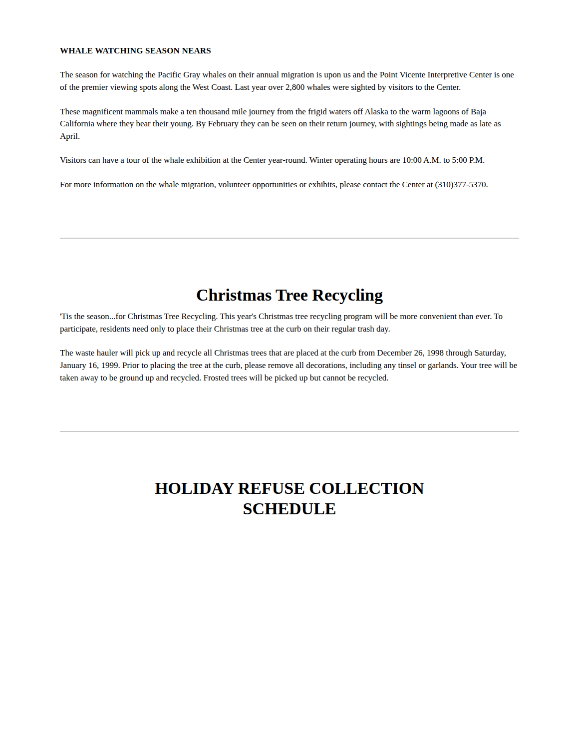WHALE WATCHING SEASON NEARS
The season for watching the Pacific Gray whales on their annual migration is upon us and the Point Vicente Interpretive Center is one of the premier viewing spots along the West Coast. Last year over 2,800 whales were sighted by visitors to the Center.
These magnificent mammals make a ten thousand mile journey from the frigid waters off Alaska to the warm lagoons of Baja California where they bear their young. By February they can be seen on their return journey, with sightings being made as late as April.
Visitors can have a tour of the whale exhibition at the Center year-round. Winter operating hours are 10:00 A.M. to 5:00 P.M.
For more information on the whale migration, volunteer opportunities or exhibits, please contact the Center at (310)377-5370.
Christmas Tree Recycling
'Tis the season...for Christmas Tree Recycling. This year's Christmas tree recycling program will be more convenient than ever. To participate, residents need only to place their Christmas tree at the curb on their regular trash day.
The waste hauler will pick up and recycle all Christmas trees that are placed at the curb from December 26, 1998 through Saturday, January 16, 1999. Prior to placing the tree at the curb, please remove all decorations, including any tinsel or garlands. Your tree will be taken away to be ground up and recycled. Frosted trees will be picked up but cannot be recycled.
HOLIDAY REFUSE COLLECTION
SCHEDULE